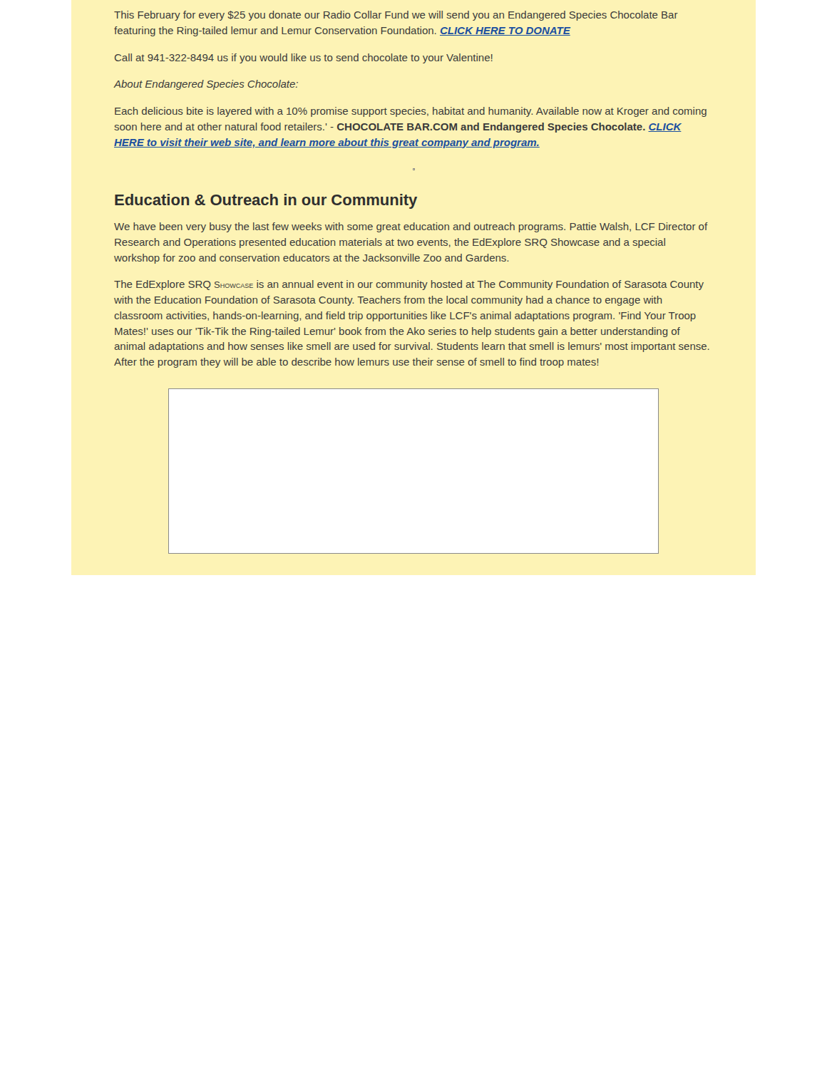This February for every $25 you donate our Radio Collar Fund we will send you an Endangered Species Chocolate Bar featuring the Ring-tailed lemur and Lemur Conservation Foundation. CLICK HERE TO DONATE
Call at 941-322-8494 us if you would like us to send chocolate to your Valentine!
About Endangered Species Chocolate:
Each delicious bite is layered with a 10% promise support species, habitat and humanity. Available now at Kroger and coming soon here and at other natural food retailers.' - CHOCOLATE BAR.COM and Endangered Species Chocolate. CLICK HERE to visit their web site, and learn more about this great company and program.
Education & Outreach in our Community
We have been very busy the last few weeks with some great education and outreach programs. Pattie Walsh, LCF Director of Research and Operations presented education materials at two events, the EdExplore SRQ Showcase and a special workshop for zoo and conservation educators at the Jacksonville Zoo and Gardens.
The EdExplore SRQ Showcase is an annual event in our community hosted at The Community Foundation of Sarasota County with the Education Foundation of Sarasota County. Teachers from the local community had a chance to engage with classroom activities, hands-on-learning, and field trip opportunities like LCF's animal adaptations program. 'Find Your Troop Mates!' uses our 'Tik-Tik the Ring-tailed Lemur' book from the Ako series to help students gain a better understanding of animal adaptations and how senses like smell are used for survival. Students learn that smell is lemurs' most important sense. After the program they will be able to describe how lemurs use their sense of smell to find troop mates!